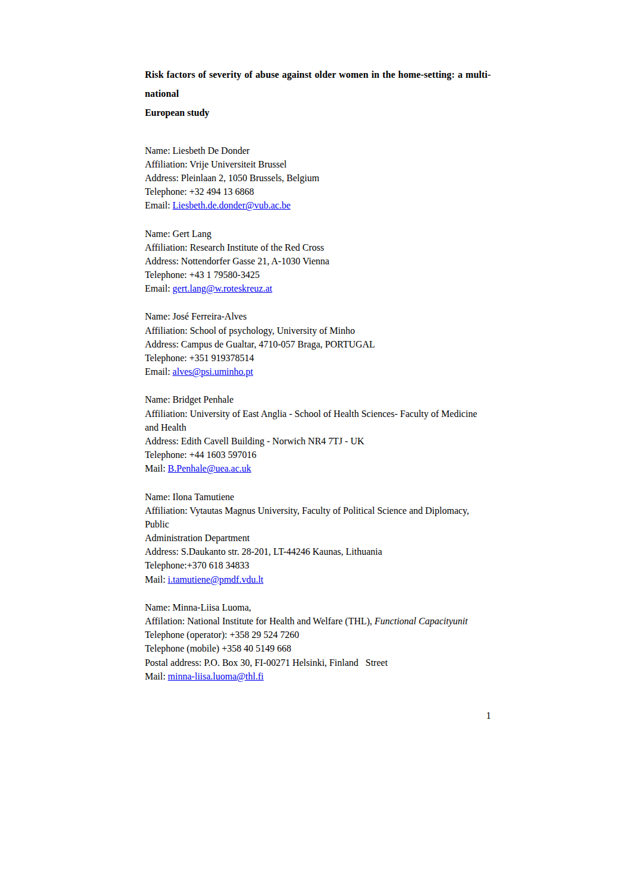Risk factors of severity of abuse against older women in the home-setting: a multi-national
European study
Name: Liesbeth De Donder
Affiliation: Vrije Universiteit Brussel
Address: Pleinlaan 2, 1050 Brussels, Belgium
Telephone: +32 494 13 6868
Email: Liesbeth.de.donder@vub.ac.be
Name: Gert Lang
Affiliation: Research Institute of the Red Cross
Address: Nottendorfer Gasse 21, A-1030 Vienna
Telephone: +43 1 79580-3425
Email: gert.lang@w.roteskreuz.at
Name: José Ferreira-Alves
Affiliation: School of psychology, University of Minho
Address: Campus de Gualtar, 4710-057 Braga, PORTUGAL
Telephone: +351 919378514
Email: alves@psi.uminho.pt
Name: Bridget Penhale
Affiliation: University of East Anglia - School of Health Sciences- Faculty of Medicine and Health
Address: Edith Cavell Building - Norwich NR4 7TJ - UK
Telephone: +44 1603 597016
Mail: B.Penhale@uea.ac.uk
Name: Ilona Tamutiene
Affiliation: Vytautas Magnus University, Faculty of Political Science and Diplomacy, Public
Administration Department
Address: S.Daukanto str. 28-201, LT-44246 Kaunas, Lithuania
Telephone:+370 618 34833
Mail: i.tamutiene@pmdf.vdu.lt
Name: Minna-Liisa Luoma,
Affilation: National Institute for Health and Welfare (THL), Functional Capacityunit
Telephone (operator): +358 29 524 7260
Telephone (mobile) +358 40 5149 668
Postal address: P.O. Box 30, FI-00271 Helsinki, Finland Street
Mail: minna-liisa.luoma@thl.fi
1